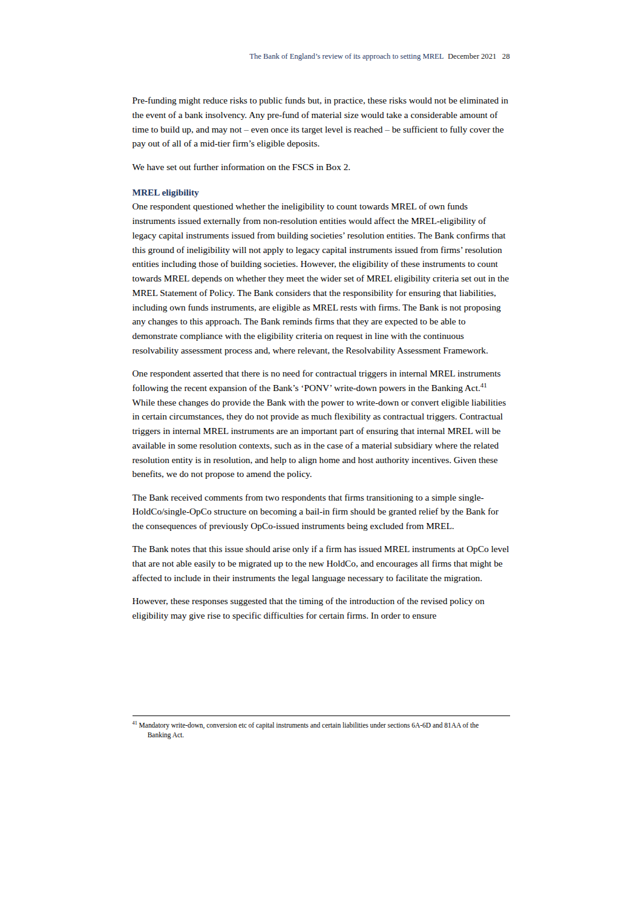The Bank of England’s review of its approach to setting MREL December 2021 28
Pre-funding might reduce risks to public funds but, in practice, these risks would not be eliminated in the event of a bank insolvency. Any pre-fund of material size would take a considerable amount of time to build up, and may not – even once its target level is reached – be sufficient to fully cover the pay out of all of a mid-tier firm’s eligible deposits.
We have set out further information on the FSCS in Box 2.
MREL eligibility
One respondent questioned whether the ineligibility to count towards MREL of own funds instruments issued externally from non-resolution entities would affect the MREL-eligibility of legacy capital instruments issued from building societies’ resolution entities. The Bank confirms that this ground of ineligibility will not apply to legacy capital instruments issued from firms’ resolution entities including those of building societies. However, the eligibility of these instruments to count towards MREL depends on whether they meet the wider set of MREL eligibility criteria set out in the MREL Statement of Policy. The Bank considers that the responsibility for ensuring that liabilities, including own funds instruments, are eligible as MREL rests with firms. The Bank is not proposing any changes to this approach. The Bank reminds firms that they are expected to be able to demonstrate compliance with the eligibility criteria on request in line with the continuous resolvability assessment process and, where relevant, the Resolvability Assessment Framework.
One respondent asserted that there is no need for contractual triggers in internal MREL instruments following the recent expansion of the Bank’s ‘PONV’ write-down powers in the Banking Act.41 While these changes do provide the Bank with the power to write-down or convert eligible liabilities in certain circumstances, they do not provide as much flexibility as contractual triggers. Contractual triggers in internal MREL instruments are an important part of ensuring that internal MREL will be available in some resolution contexts, such as in the case of a material subsidiary where the related resolution entity is in resolution, and help to align home and host authority incentives. Given these benefits, we do not propose to amend the policy.
The Bank received comments from two respondents that firms transitioning to a simple single-HoldCo/single-OpCo structure on becoming a bail-in firm should be granted relief by the Bank for the consequences of previously OpCo-issued instruments being excluded from MREL.
The Bank notes that this issue should arise only if a firm has issued MREL instruments at OpCo level that are not able easily to be migrated up to the new HoldCo, and encourages all firms that might be affected to include in their instruments the legal language necessary to facilitate the migration.
However, these responses suggested that the timing of the introduction of the revised policy on eligibility may give rise to specific difficulties for certain firms. In order to ensure
41 Mandatory write-down, conversion etc of capital instruments and certain liabilities under sections 6A-6D and 81AA of the Banking Act.